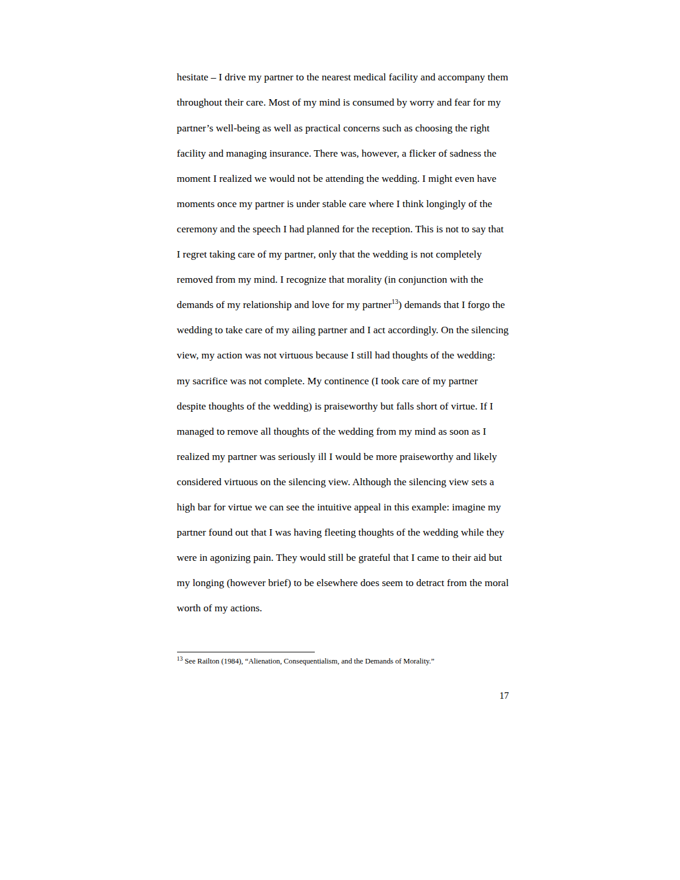hesitate – I drive my partner to the nearest medical facility and accompany them throughout their care. Most of my mind is consumed by worry and fear for my partner’s well-being as well as practical concerns such as choosing the right facility and managing insurance. There was, however, a flicker of sadness the moment I realized we would not be attending the wedding. I might even have moments once my partner is under stable care where I think longingly of the ceremony and the speech I had planned for the reception. This is not to say that I regret taking care of my partner, only that the wedding is not completely removed from my mind. I recognize that morality (in conjunction with the demands of my relationship and love for my partner13) demands that I forgo the wedding to take care of my ailing partner and I act accordingly. On the silencing view, my action was not virtuous because I still had thoughts of the wedding: my sacrifice was not complete. My continence (I took care of my partner despite thoughts of the wedding) is praiseworthy but falls short of virtue. If I managed to remove all thoughts of the wedding from my mind as soon as I realized my partner was seriously ill I would be more praiseworthy and likely considered virtuous on the silencing view. Although the silencing view sets a high bar for virtue we can see the intuitive appeal in this example: imagine my partner found out that I was having fleeting thoughts of the wedding while they were in agonizing pain. They would still be grateful that I came to their aid but my longing (however brief) to be elsewhere does seem to detract from the moral worth of my actions.
13 See Railton (1984), “Alienation, Consequentialism, and the Demands of Morality.”
17